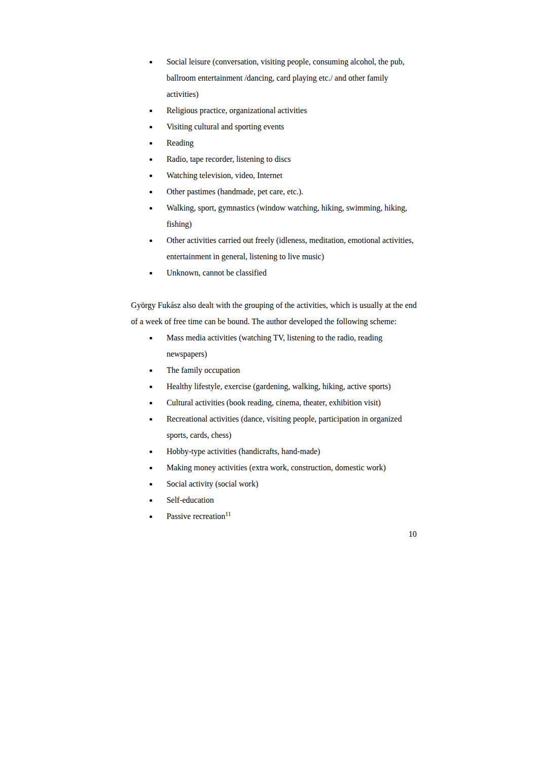Social leisure (conversation, visiting people, consuming alcohol, the pub, ballroom entertainment /dancing, card playing etc./ and other family activities)
Religious practice, organizational activities
Visiting cultural and sporting events
Reading
Radio, tape recorder, listening to discs
Watching television, video, Internet
Other pastimes (handmade, pet care, etc.).
Walking, sport, gymnastics (window watching, hiking, swimming, hiking, fishing)
Other activities carried out freely (idleness, meditation, emotional activities, entertainment in general, listening to live music)
Unknown, cannot be classified
György Fukász also dealt with the grouping of the activities, which is usually at the end of a week of free time can be bound. The author developed the following scheme:
Mass media activities (watching TV, listening to the radio, reading newspapers)
The family occupation
Healthy lifestyle, exercise (gardening, walking, hiking, active sports)
Cultural activities (book reading, cinema, theater, exhibition visit)
Recreational activities (dance, visiting people, participation in organized sports, cards, chess)
Hobby-type activities (handicrafts, hand-made)
Making money activities (extra work, construction, domestic work)
Social activity (social work)
Self-education
Passive recreation11
10